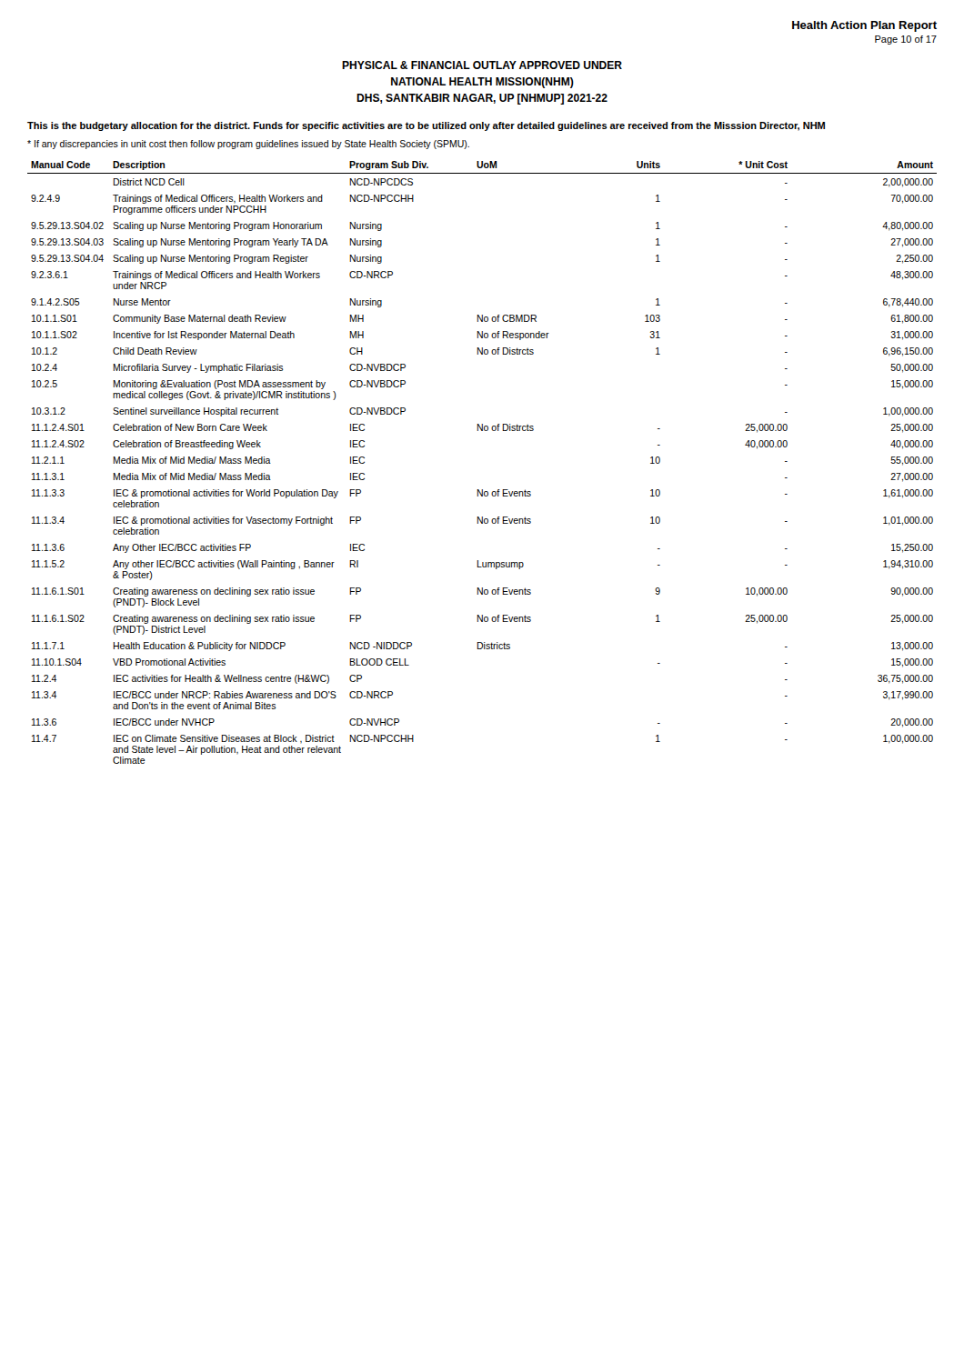Health Action Plan Report
Page 10 of 17
PHYSICAL & FINANCIAL OUTLAY APPROVED UNDER
NATIONAL HEALTH MISSION(NHM)
DHS, SANTKABIR NAGAR, UP [NHMUP] 2021-22
This is the budgetary allocation for the district. Funds for specific activities are to be utilized only after detailed guidelines are received from the Misssion Director, NHM
* If any discrepancies in unit cost then follow program guidelines issued by State Health Society (SPMU).
| Manual Code | Description | Program Sub Div. | UoM | Units | * Unit Cost | Amount |
| --- | --- | --- | --- | --- | --- | --- |
| | District NCD Cell | NCD-NPCDCS | | | - | 2,00,000.00 |
| 9.2.4.9 | Trainings of Medical Officers, Health Workers and Programme officers under NPCCHH | NCD-NPCCHH | | 1 | - | 70,000.00 |
| 9.5.29.13.S04.02 | Scaling up Nurse Mentoring Program Honorarium | Nursing | | 1 | - | 4,80,000.00 |
| 9.5.29.13.S04.03 | Scaling up Nurse Mentoring Program Yearly TA DA | Nursing | | 1 | - | 27,000.00 |
| 9.5.29.13.S04.04 | Scaling up Nurse Mentoring Program Register | Nursing | | 1 | - | 2,250.00 |
| 9.2.3.6.1 | Trainings of Medical Officers and Health Workers under NRCP | CD-NRCP | | | - | 48,300.00 |
| 9.1.4.2.S05 | Nurse Mentor | Nursing | | 1 | - | 6,78,440.00 |
| 10.1.1.S01 | Community Base Maternal death Review | MH | No of CBMDR | 103 | - | 61,800.00 |
| 10.1.1.S02 | Incentive for Ist Responder Maternal Death | MH | No of Responder | 31 | - | 31,000.00 |
| 10.1.2 | Child Death Review | CH | No of Distrcts | 1 | - | 6,96,150.00 |
| 10.2.4 | Microfilaria Survey - Lymphatic Filariasis | CD-NVBDCP | | | - | 50,000.00 |
| 10.2.5 | Monitoring &Evaluation (Post MDA assessment by medical colleges (Govt. & private)/ICMR institutions ) | CD-NVBDCP | | | - | 15,000.00 |
| 10.3.1.2 | Sentinel surveillance Hospital recurrent | CD-NVBDCP | | | - | 1,00,000.00 |
| 11.1.2.4.S01 | Celebration of New Born Care Week | IEC | No of Distrcts | - | 25,000.00 | 25,000.00 |
| 11.1.2.4.S02 | Celebration of Breastfeeding Week | IEC | | - | 40,000.00 | 40,000.00 |
| 11.2.1.1 | Media Mix of Mid Media/ Mass Media | IEC | | 10 | - | 55,000.00 |
| 11.1.3.1 | Media Mix of Mid Media/ Mass Media | IEC | | | - | 27,000.00 |
| 11.1.3.3 | IEC & promotional activities for World Population Day celebration | FP | No of Events | 10 | - | 1,61,000.00 |
| 11.1.3.4 | IEC & promotional activities for Vasectomy Fortnight celebration | FP | No of Events | 10 | - | 1,01,000.00 |
| 11.1.3.6 | Any Other IEC/BCC activities FP | IEC | | - | - | 15,250.00 |
| 11.1.5.2 | Any other IEC/BCC activities (Wall Painting , Banner & Poster) | RI | Lumpsump | - | - | 1,94,310.00 |
| 11.1.6.1.S01 | Creating awareness on declining sex ratio issue (PNDT)- Block Level | FP | No of Events | 9 | 10,000.00 | 90,000.00 |
| 11.1.6.1.S02 | Creating awareness on declining sex ratio issue (PNDT)- District Level | FP | No of Events | 1 | 25,000.00 | 25,000.00 |
| 11.1.7.1 | Health Education & Publicity for NIDDCP | NCD -NIDDCP | Districts | | - | 13,000.00 |
| 11.10.1.S04 | VBD Promotional Activities | BLOOD CELL | | - | - | 15,000.00 |
| 11.2.4 | IEC activities for Health & Wellness centre (H&WC) | CP | | | - | 36,75,000.00 |
| 11.3.4 | IEC/BCC under NRCP: Rabies Awareness and DO'S and Don'ts in the event of Animal Bites | CD-NRCP | | | - | 3,17,990.00 |
| 11.3.6 | IEC/BCC under NVHCP | CD-NVHCP | | - | - | 20,000.00 |
| 11.4.7 | IEC on Climate Sensitive Diseases at Block , District and State level – Air pollution, Heat and other relevant Climate | NCD-NPCCHH | | 1 | - | 1,00,000.00 |